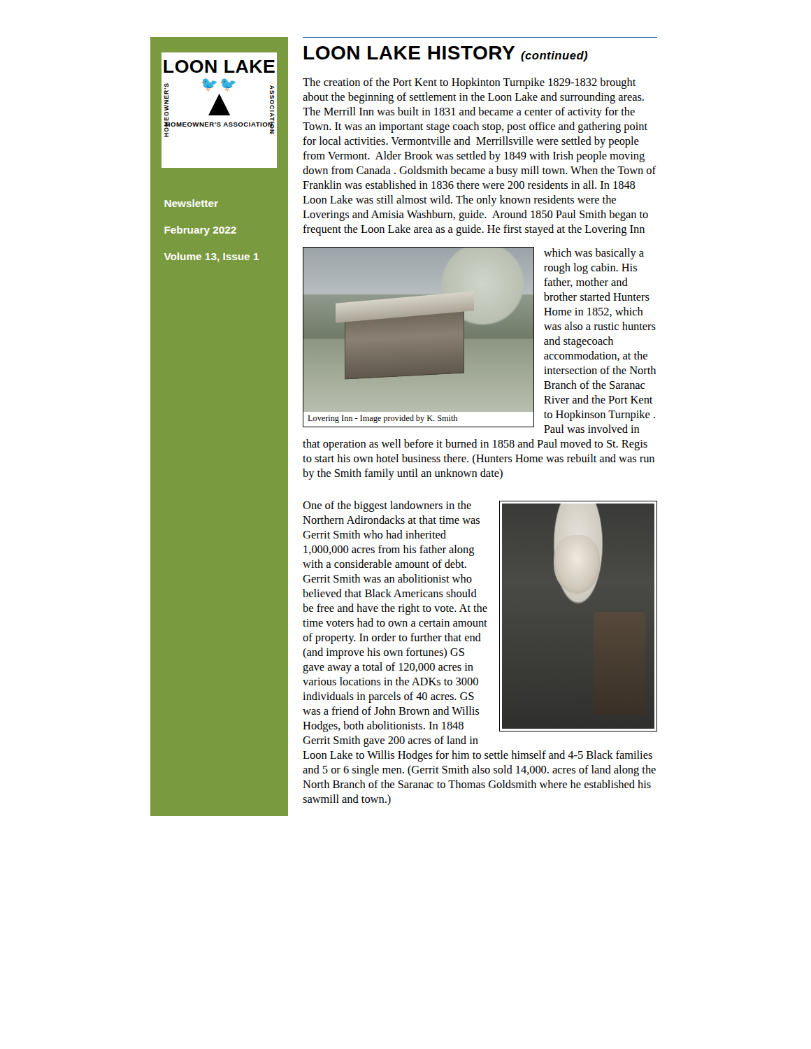HOMEOWNER'S
ASSOCIATION
LOON LAKE
🐦🐦 ▲
HOMEOWNER'S ASSOCIATION
Newsletter
February 2022
Volume 13, Issue 1
LOON LAKE HISTORY (continued)
The creation of the Port Kent to Hopkinton Turnpike 1829-1832 brought about the beginning of settlement in the Loon Lake and surrounding areas. The Merrill Inn was built in 1831 and became a center of activity for the Town. It was an important stage coach stop, post office and gathering point for local activities. Vermontville and Merrillsville were settled by people from Vermont. Alder Brook was settled by 1849 with Irish people moving down from Canada . Goldsmith became a busy mill town. When the Town of Franklin was established in 1836 there were 200 residents in all. In 1848 Loon Lake was still almost wild. The only known residents were the Loverings and Amisia Washburn, guide. Around 1850 Paul Smith began to frequent the Loon Lake area as a guide. He first stayed at the Lovering Inn
Lovering Inn - Image provided by K. Smith
which was basically a rough log cabin. His father, mother and brother started Hunters Home in 1852, which was also a rustic hunters and stagecoach accommodation, at the intersection of the North Branch of the Saranac River and the Port Kent to Hopkinson Turnpike . Paul was involved in that operation as well before it burned in 1858 and Paul moved to St. Regis to start his own hotel business there. (Hunters Home was rebuilt and was run by the Smith family until an unknown date)
One of the biggest landowners in the Northern Adirondacks at that time was Gerrit Smith who had inherited 1,000,000 acres from his father along with a considerable amount of debt. Gerrit Smith was an abolitionist who believed that Black Americans should be free and have the right to vote. At the time voters had to own a certain amount of property. In order to further that end (and improve his own fortunes) GS gave away a total of 120,000 acres in various locations in the ADKs to 3000 individuals in parcels of 40 acres. GS was a friend of John Brown and Willis Hodges, both abolitionists. In 1848 Gerrit Smith gave 200 acres of land in Loon Lake to Willis Hodges for him to settle himself and 4-5 Black families and 5 or 6 single men. (Gerrit Smith also sold 14,000. acres of land along the North Branch of the Saranac to Thomas Goldsmith where he established his sawmill and town.)